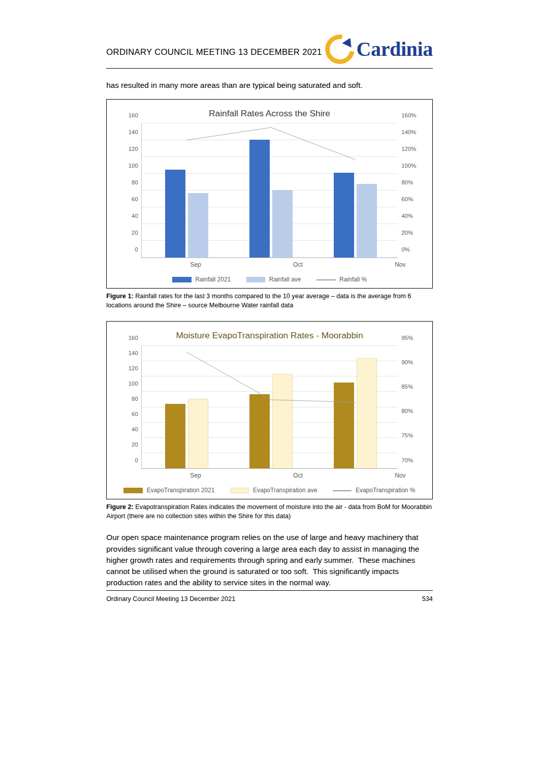ORDINARY COUNCIL MEETING 13 DECEMBER 2021
Cardinia
has resulted in many more areas than are typical being saturated and soft.
Rainfall Rates Across the Shire
0
20
40
60
80
100
120
140
160
0%
20%
40%
60%
80%
100%
120%
140%
160%
Sep
Oct
Nov
Rainfall 2021 Rainfall ave Rainfall %
Figure 1: Rainfall rates for the last 3 months compared to the 10 year average – data is the average from 6 locations around the Shire – source Melbourne Water rainfall data
Moisture EvapoTranspiration Rates - Moorabbin
0
20
40
60
80
100
120
140
160
70%
75%
80%
85%
90%
95%
Sep
Oct
Nov
EvapoTranspiration 2021 EvapoTranspiration ave EvapoTranspiration %
Figure 2: Evapotranspiration Rates indicates the movement of moisture into the air - data from BoM for Moorabbin Airport (there are no collection sites within the Shire for this data)
Our open space maintenance program relies on the use of large and heavy machinery that provides significant value through covering a large area each day to assist in managing the higher growth rates and requirements through spring and early summer. These machines cannot be utilised when the ground is saturated or too soft. This significantly impacts production rates and the ability to service sites in the normal way.
Ordinary Council Meeting 13 December 2021 534